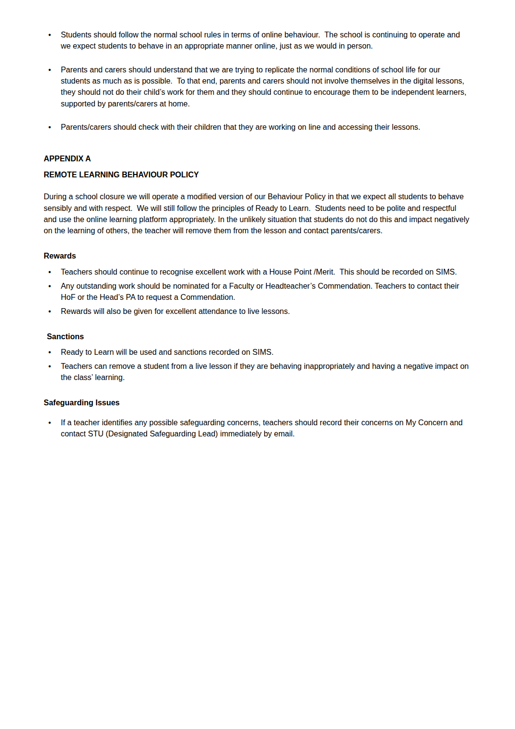Students should follow the normal school rules in terms of online behaviour. The school is continuing to operate and we expect students to behave in an appropriate manner online, just as we would in person.
Parents and carers should understand that we are trying to replicate the normal conditions of school life for our students as much as is possible. To that end, parents and carers should not involve themselves in the digital lessons, they should not do their child’s work for them and they should continue to encourage them to be independent learners, supported by parents/carers at home.
Parents/carers should check with their children that they are working on line and accessing their lessons.
APPENDIX A
REMOTE LEARNING BEHAVIOUR POLICY
During a school closure we will operate a modified version of our Behaviour Policy in that we expect all students to behave sensibly and with respect. We will still follow the principles of Ready to Learn. Students need to be polite and respectful and use the online learning platform appropriately. In the unlikely situation that students do not do this and impact negatively on the learning of others, the teacher will remove them from the lesson and contact parents/carers.
Rewards
Teachers should continue to recognise excellent work with a House Point /Merit. This should be recorded on SIMS.
Any outstanding work should be nominated for a Faculty or Headteacher’s Commendation. Teachers to contact their HoF or the Head’s PA to request a Commendation.
Rewards will also be given for excellent attendance to live lessons.
Sanctions
Ready to Learn will be used and sanctions recorded on SIMS.
Teachers can remove a student from a live lesson if they are behaving inappropriately and having a negative impact on the class’ learning.
Safeguarding Issues
If a teacher identifies any possible safeguarding concerns, teachers should record their concerns on My Concern and contact STU (Designated Safeguarding Lead) immediately by email.